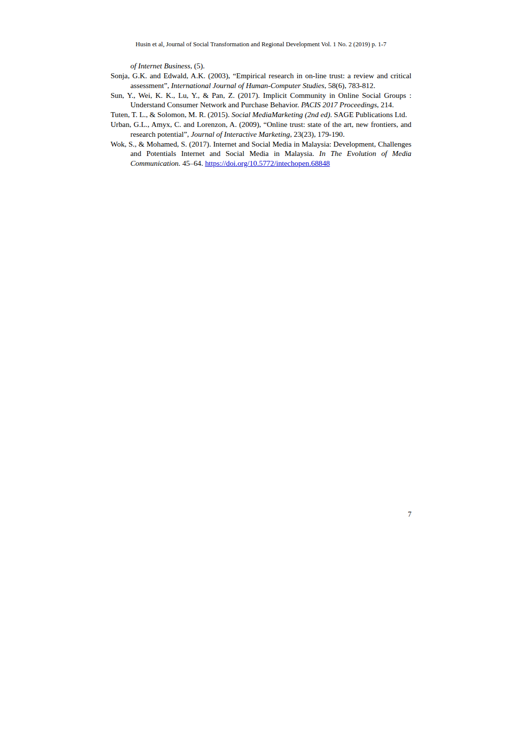Husin et al, Journal of Social Transformation and Regional Development Vol. 1 No. 2 (2019) p. 1-7
of Internet Business, (5).
Sonja, G.K. and Edwald, A.K. (2003), “Empirical research in on-line trust: a review and critical assessment”, International Journal of Human-Computer Studies, 58(6), 783-812.
Sun, Y., Wei, K. K., Lu, Y., & Pan, Z. (2017). Implicit Community in Online Social Groups : Understand Consumer Network and Purchase Behavior. PACIS 2017 Proceedings, 214.
Tuten, T. L., & Solomon, M. R. (2015). Social MediaMarketing (2nd ed). SAGE Publications Ltd.
Urban, G.L., Amyx, C. and Lorenzon, A. (2009), “Online trust: state of the art, new frontiers, and research potential”, Journal of Interactive Marketing, 23(23), 179-190.
Wok, S., & Mohamed, S. (2017). Internet and Social Media in Malaysia: Development, Challenges and Potentials Internet and Social Media in Malaysia. In The Evolution of Media Communication. 45–64. https://doi.org/10.5772/intechopen.68848
7